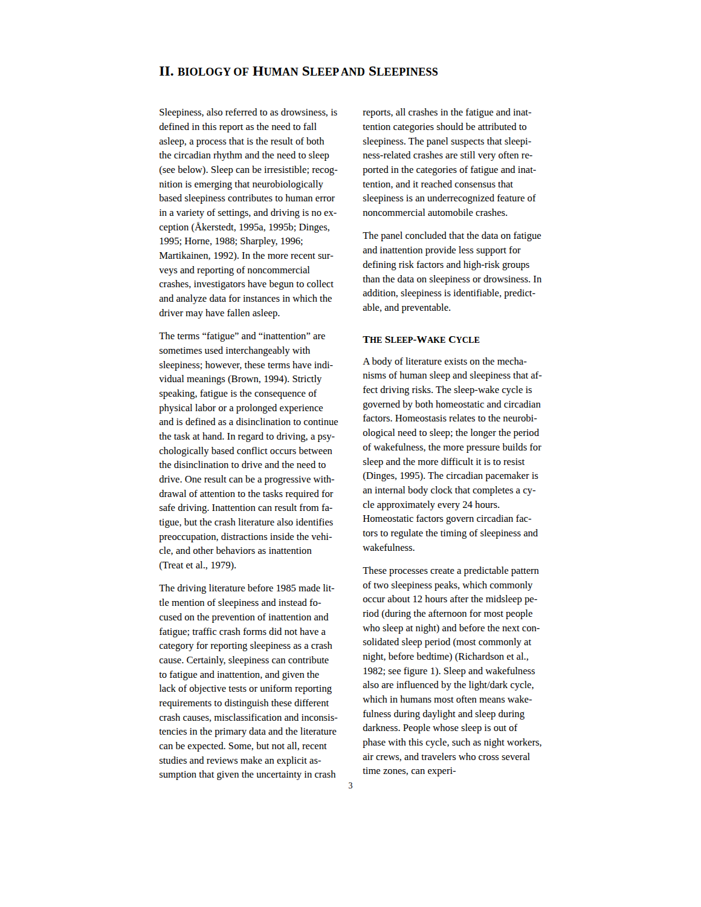II. BIOLOGY OF HUMAN SLEEP AND SLEEPINESS
Sleepiness, also referred to as drowsiness, is defined in this report as the need to fall asleep, a process that is the result of both the circadian rhythm and the need to sleep (see below). Sleep can be irresistible; recognition is emerging that neurobiologically based sleepiness contributes to human error in a variety of settings, and driving is no exception (Åkerstedt, 1995a, 1995b; Dinges, 1995; Horne, 1988; Sharpley, 1996; Martikainen, 1992). In the more recent surveys and reporting of noncommercial crashes, investigators have begun to collect and analyze data for instances in which the driver may have fallen asleep.
The terms “fatigue” and “inattention” are sometimes used interchangeably with sleepiness; however, these terms have individual meanings (Brown, 1994). Strictly speaking, fatigue is the consequence of physical labor or a prolonged experience and is defined as a disinclination to continue the task at hand. In regard to driving, a psychologically based conflict occurs between the disinclination to drive and the need to drive. One result can be a progressive withdrawal of attention to the tasks required for safe driving. Inattention can result from fatigue, but the crash literature also identifies preoccupation, distractions inside the vehicle, and other behaviors as inattention (Treat et al., 1979).
The driving literature before 1985 made little mention of sleepiness and instead focused on the prevention of inattention and fatigue; traffic crash forms did not have a category for reporting sleepiness as a crash cause. Certainly, sleepiness can contribute to fatigue and inattention, and given the lack of objective tests or uniform reporting requirements to distinguish these different crash causes, misclassification and inconsistencies in the primary data and the literature can be expected. Some, but not all, recent studies and reviews make an explicit assumption that given the uncertainty in crash reports, all crashes in the fatigue and inattention categories should be attributed to sleepiness. The panel suspects that sleepiness-related crashes are still very often reported in the categories of fatigue and inattention, and it reached consensus that sleepiness is an underrecognized feature of noncommercial automobile crashes.
The panel concluded that the data on fatigue and inattention provide less support for defining risk factors and high-risk groups than the data on sleepiness or drowsiness. In addition, sleepiness is identifiable, predictable, and preventable.
THE SLEEP-WAKE CYCLE
A body of literature exists on the mechanisms of human sleep and sleepiness that affect driving risks. The sleep-wake cycle is governed by both homeostatic and circadian factors. Homeostasis relates to the neurobiological need to sleep; the longer the period of wakefulness, the more pressure builds for sleep and the more difficult it is to resist (Dinges, 1995). The circadian pacemaker is an internal body clock that completes a cycle approximately every 24 hours. Homeostatic factors govern circadian factors to regulate the timing of sleepiness and wakefulness.
These processes create a predictable pattern of two sleepiness peaks, which commonly occur about 12 hours after the midsleep period (during the afternoon for most people who sleep at night) and before the next consolidated sleep period (most commonly at night, before bedtime) (Richardson et al., 1982; see figure 1). Sleep and wakefulness also are influenced by the light/dark cycle, which in humans most often means wakefulness during daylight and sleep during darkness. People whose sleep is out of phase with this cycle, such as night workers, air crews, and travelers who cross several time zones, can experi-
3